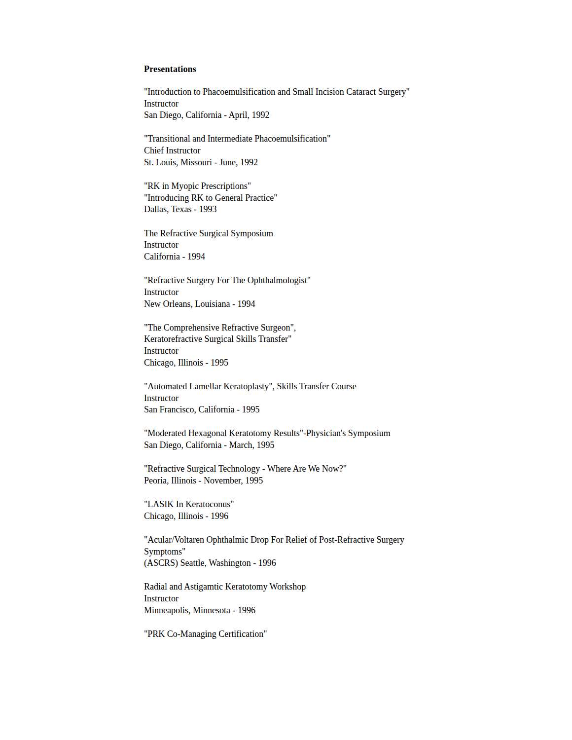Presentations
"Introduction to Phacoemulsification and Small Incision Cataract Surgery"
Instructor
San Diego, California - April, 1992
"Transitional and Intermediate Phacoemulsification"
Chief Instructor
St. Louis, Missouri - June, 1992
"RK in Myopic Prescriptions"
"Introducing RK to General Practice"
Dallas, Texas - 1993
The Refractive Surgical Symposium
Instructor
California - 1994
"Refractive Surgery For The Ophthalmologist"
Instructor
New Orleans, Louisiana - 1994
"The Comprehensive Refractive Surgeon",
Keratorefractive Surgical Skills Transfer"
Instructor
Chicago, Illinois - 1995
"Automated Lamellar Keratoplasty", Skills Transfer Course
Instructor
San Francisco, California - 1995
"Moderated Hexagonal Keratotomy Results"-Physician's Symposium
San Diego, California - March, 1995
"Refractive Surgical Technology - Where Are We Now?"
Peoria, Illinois - November, 1995
"LASIK In Keratoconus"
Chicago, Illinois - 1996
"Acular/Voltaren Ophthalmic Drop For Relief of Post-Refractive Surgery Symptoms"
(ASCRS) Seattle, Washington - 1996
Radial and Astigamtic Keratotomy Workshop
Instructor
Minneapolis, Minnesota - 1996
"PRK Co-Managing Certification"